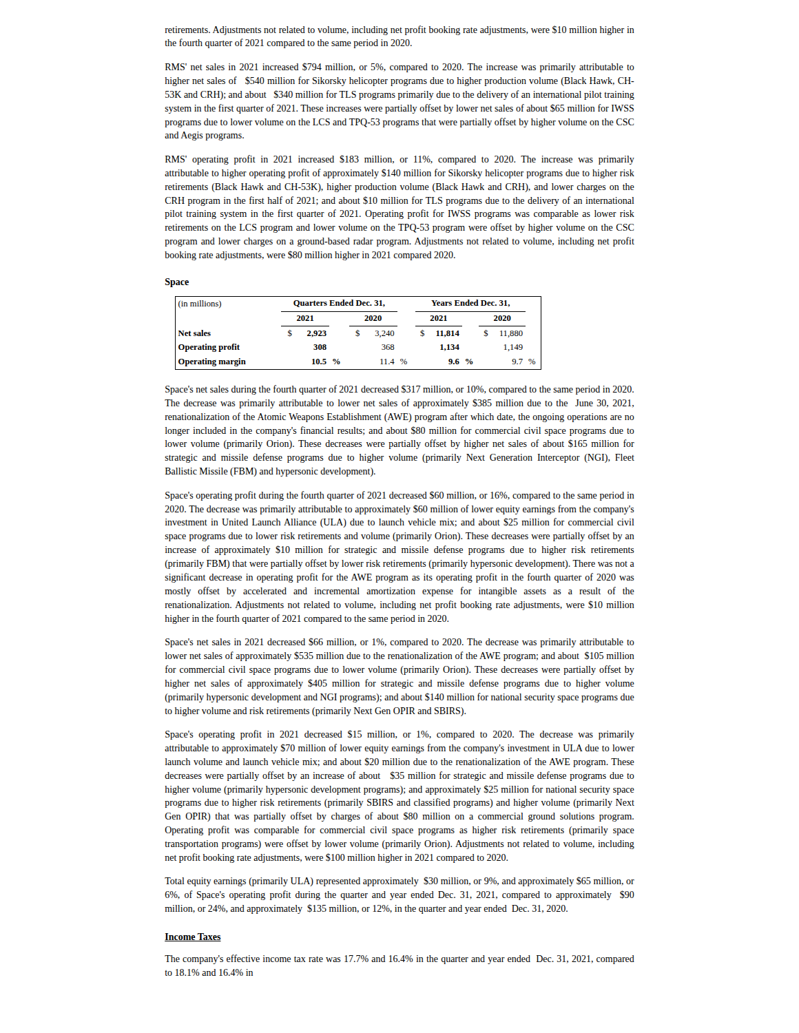retirements. Adjustments not related to volume, including net profit booking rate adjustments, were $10 million higher in the fourth quarter of 2021 compared to the same period in 2020.
RMS' net sales in 2021 increased $794 million, or 5%, compared to 2020. The increase was primarily attributable to higher net sales of $540 million for Sikorsky helicopter programs due to higher production volume (Black Hawk, CH-53K and CRH); and about $340 million for TLS programs primarily due to the delivery of an international pilot training system in the first quarter of 2021. These increases were partially offset by lower net sales of about $65 million for IWSS programs due to lower volume on the LCS and TPQ-53 programs that were partially offset by higher volume on the CSC and Aegis programs.
RMS' operating profit in 2021 increased $183 million, or 11%, compared to 2020. The increase was primarily attributable to higher operating profit of approximately $140 million for Sikorsky helicopter programs due to higher risk retirements (Black Hawk and CH-53K), higher production volume (Black Hawk and CRH), and lower charges on the CRH program in the first half of 2021; and about $10 million for TLS programs due to the delivery of an international pilot training system in the first quarter of 2021. Operating profit for IWSS programs was comparable as lower risk retirements on the LCS program and lower volume on the TPQ-53 program were offset by higher volume on the CSC program and lower charges on a ground-based radar program. Adjustments not related to volume, including net profit booking rate adjustments, were $80 million higher in 2021 compared 2020.
Space
| (in millions) | | Quarters Ended Dec. 31, | | Years Ended Dec. 31, |
| | | 2021 | | 2020 | | 2021 | | 2020 |
| Net sales | | $ | 2,923 | | $ | 3,240 | | $ | 11,814 | | $ | 11,880 |
| Operating profit | | | 308 | | | 368 | | | 1,134 | | | 1,149 |
| Operating margin | | | 10.5 | % | | 11.4 | % | | 9.6 | % | | 9.7 | % |
Space's net sales during the fourth quarter of 2021 decreased $317 million, or 10%, compared to the same period in 2020. The decrease was primarily attributable to lower net sales of approximately $385 million due to the June 30, 2021, renationalization of the Atomic Weapons Establishment (AWE) program after which date, the ongoing operations are no longer included in the company's financial results; and about $80 million for commercial civil space programs due to lower volume (primarily Orion). These decreases were partially offset by higher net sales of about $165 million for strategic and missile defense programs due to higher volume (primarily Next Generation Interceptor (NGI), Fleet Ballistic Missile (FBM) and hypersonic development).
Space's operating profit during the fourth quarter of 2021 decreased $60 million, or 16%, compared to the same period in 2020. The decrease was primarily attributable to approximately $60 million of lower equity earnings from the company's investment in United Launch Alliance (ULA) due to launch vehicle mix; and about $25 million for commercial civil space programs due to lower risk retirements and volume (primarily Orion). These decreases were partially offset by an increase of approximately $10 million for strategic and missile defense programs due to higher risk retirements (primarily FBM) that were partially offset by lower risk retirements (primarily hypersonic development). There was not a significant decrease in operating profit for the AWE program as its operating profit in the fourth quarter of 2020 was mostly offset by accelerated and incremental amortization expense for intangible assets as a result of the renationalization. Adjustments not related to volume, including net profit booking rate adjustments, were $10 million higher in the fourth quarter of 2021 compared to the same period in 2020.
Space's net sales in 2021 decreased $66 million, or 1%, compared to 2020. The decrease was primarily attributable to lower net sales of approximately $535 million due to the renationalization of the AWE program; and about $105 million for commercial civil space programs due to lower volume (primarily Orion). These decreases were partially offset by higher net sales of approximately $405 million for strategic and missile defense programs due to higher volume (primarily hypersonic development and NGI programs); and about $140 million for national security space programs due to higher volume and risk retirements (primarily Next Gen OPIR and SBIRS).
Space's operating profit in 2021 decreased $15 million, or 1%, compared to 2020. The decrease was primarily attributable to approximately $70 million of lower equity earnings from the company's investment in ULA due to lower launch volume and launch vehicle mix; and about $20 million due to the renationalization of the AWE program. These decreases were partially offset by an increase of about $35 million for strategic and missile defense programs due to higher volume (primarily hypersonic development programs); and approximately $25 million for national security space programs due to higher risk retirements (primarily SBIRS and classified programs) and higher volume (primarily Next Gen OPIR) that was partially offset by charges of about $80 million on a commercial ground solutions program. Operating profit was comparable for commercial civil space programs as higher risk retirements (primarily space transportation programs) were offset by lower volume (primarily Orion). Adjustments not related to volume, including net profit booking rate adjustments, were $100 million higher in 2021 compared to 2020.
Total equity earnings (primarily ULA) represented approximately $30 million, or 9%, and approximately $65 million, or 6%, of Space's operating profit during the quarter and year ended Dec. 31, 2021, compared to approximately $90 million, or 24%, and approximately $135 million, or 12%, in the quarter and year ended Dec. 31, 2020.
Income Taxes
The company's effective income tax rate was 17.7% and 16.4% in the quarter and year ended Dec. 31, 2021, compared to 18.1% and 16.4% in